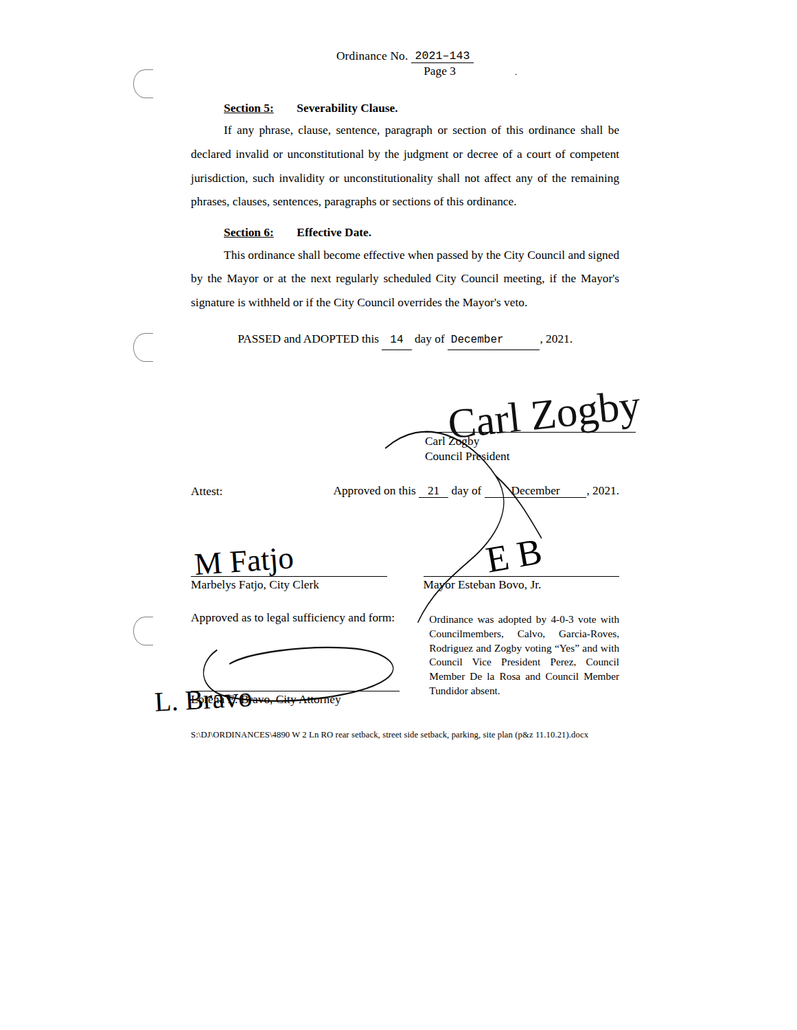Ordinance No. 2021–143
Page 3 .
Section 5: Severability Clause.
If any phrase, clause, sentence, paragraph or section of this ordinance shall be declared invalid or unconstitutional by the judgment or decree of a court of competent jurisdiction, such invalidity or unconstitutionality shall not affect any of the remaining phrases, clauses, sentences, paragraphs or sections of this ordinance.
Section 6: Effective Date.
This ordinance shall become effective when passed by the City Council and signed by the Mayor or at the next regularly scheduled City Council meeting, if the Mayor's signature is withheld or if the City Council overrides the Mayor's veto.
PASSED and ADOPTED this 14 day of December, 2021.
Carl Zogby
Carl Zogby
Council President
Attest:
Approved on this 21 day of December, 2021.
M Fatjo
Marbelys Fatjo, City Clerk
E B
Mayor Esteban Bovo, Jr.
Approved as to legal sufficiency and form:
L. Bravo
Lorena E. Bravo, City Attorney
Ordinance was adopted by 4-0-3 vote with Councilmembers, Calvo, Garcia-Roves, Rodriguez and Zogby voting “Yes” and with Council Vice President Perez, Council Member De la Rosa and Council Member Tundidor absent.
S:\DJ\ORDINANCES\4890 W 2 Ln RO rear setback, street side setback, parking, site plan (p&z 11.10.21).docx